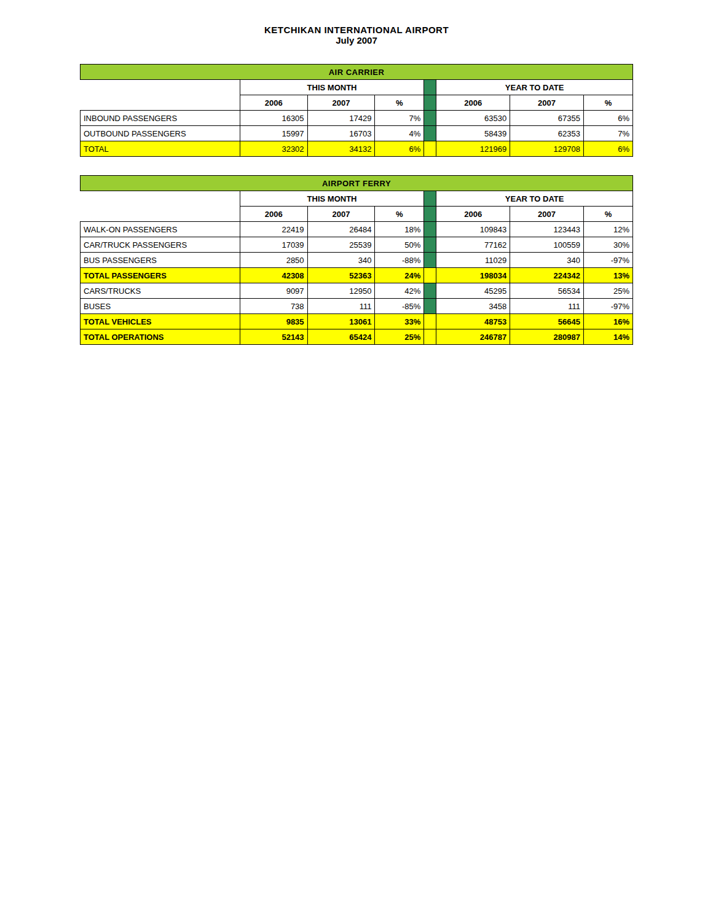KETCHIKAN INTERNATIONAL AIRPORT
July 2007
| AIR CARRIER |
| | THIS MONTH | | YEAR TO DATE |
| | 2006 | 2007 | % | | 2006 | 2007 | % |
| INBOUND PASSENGERS | 16305 | 17429 | 7% | | 63530 | 67355 | 6% |
| OUTBOUND PASSENGERS | 15997 | 16703 | 4% | | 58439 | 62353 | 7% |
| TOTAL | 32302 | 34132 | 6% | | 121969 | 129708 | 6% |
| AIRPORT FERRY |
| | THIS MONTH | | YEAR TO DATE |
| | 2006 | 2007 | % | | 2006 | 2007 | % |
| WALK-ON PASSENGERS | 22419 | 26484 | 18% | | 109843 | 123443 | 12% |
| CAR/TRUCK PASSENGERS | 17039 | 25539 | 50% | | 77162 | 100559 | 30% |
| BUS PASSENGERS | 2850 | 340 | -88% | | 11029 | 340 | -97% |
| TOTAL PASSENGERS | 42308 | 52363 | 24% | | 198034 | 224342 | 13% |
| CARS/TRUCKS | 9097 | 12950 | 42% | | 45295 | 56534 | 25% |
| BUSES | 738 | 111 | -85% | | 3458 | 111 | -97% |
| TOTAL VEHICLES | 9835 | 13061 | 33% | | 48753 | 56645 | 16% |
| TOTAL OPERATIONS | 52143 | 65424 | 25% | | 246787 | 280987 | 14% |